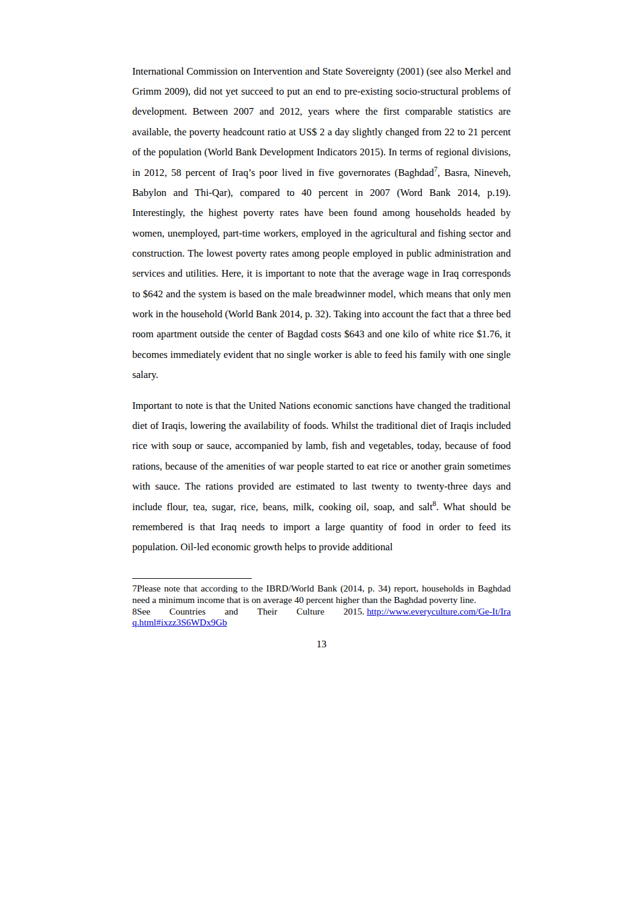International Commission on Intervention and State Sovereignty (2001) (see also Merkel and Grimm 2009), did not yet succeed to put an end to pre-existing socio-structural problems of development. Between 2007 and 2012, years where the first comparable statistics are available, the poverty headcount ratio at US$ 2 a day slightly changed from 22 to 21 percent of the population (World Bank Development Indicators 2015). In terms of regional divisions, in 2012, 58 percent of Iraq’s poor lived in five governorates (Baghdad7, Basra, Nineveh, Babylon and Thi-Qar), compared to 40 percent in 2007 (Word Bank 2014, p.19). Interestingly, the highest poverty rates have been found among households headed by women, unemployed, part-time workers, employed in the agricultural and fishing sector and construction. The lowest poverty rates among people employed in public administration and services and utilities. Here, it is important to note that the average wage in Iraq corresponds to $642 and the system is based on the male breadwinner model, which means that only men work in the household (World Bank 2014, p. 32). Taking into account the fact that a three bed room apartment outside the center of Bagdad costs $643 and one kilo of white rice $1.76, it becomes immediately evident that no single worker is able to feed his family with one single salary.
Important to note is that the United Nations economic sanctions have changed the traditional diet of Iraqis, lowering the availability of foods. Whilst the traditional diet of Iraqis included rice with soup or sauce, accompanied by lamb, fish and vegetables, today, because of food rations, because of the amenities of war people started to eat rice or another grain sometimes with sauce. The rations provided are estimated to last twenty to twenty-three days and include flour, tea, sugar, rice, beans, milk, cooking oil, soap, and salt8. What should be remembered is that Iraq needs to import a large quantity of food in order to feed its population. Oil-led economic growth helps to provide additional
7Please note that according to the IBRD/World Bank (2014, p. 34) report, households in Baghdad need a minimum income that is on average 40 percent higher than the Baghdad poverty line.
8See Countries and Their Culture 2015. http://www.everyculture.com/Ge-It/Iraq.html#ixzz3S6WDx9Gb
13